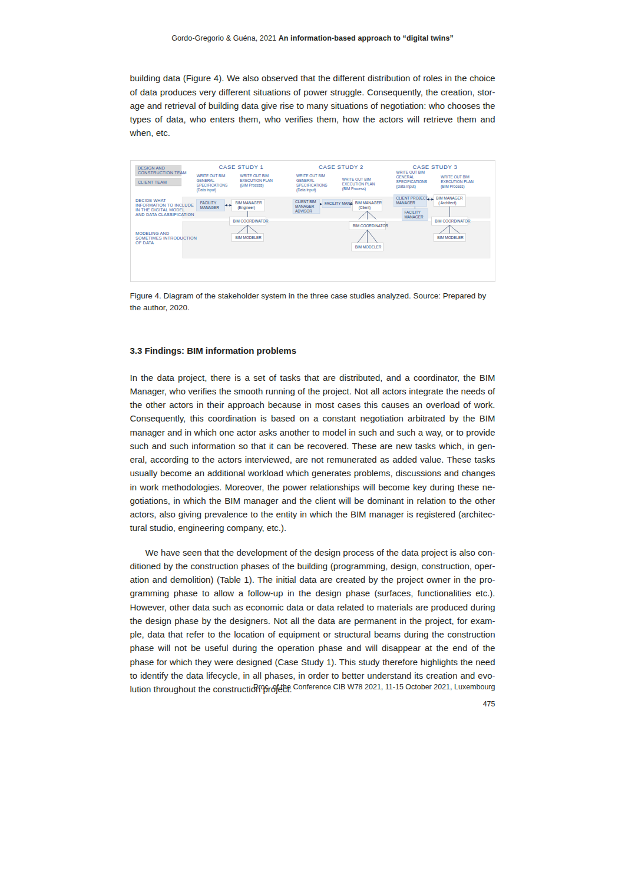Gordo-Gregorio & Guéna, 2021 An information-based approach to “digital twins”
building data (Figure 4). We also observed that the different distribution of roles in the choice of data produces very different situations of power struggle. Consequently, the creation, storage and retrieval of building data give rise to many situations of negotiation: who chooses the types of data, who enters them, who verifies them, how the actors will retrieve them and when, etc.
DESIGN AND CONSTRUCTION TEAM CLIENT TEAM DECIDE WHAT INFORMATION TO INCLUDE IN THE DIGITAL MODEL AND DATA CLASSIFICATION MODELING AND SOMETIMES INTRODUCTION OF DATA CASE STUDY 1 CASE STUDY 2 CASE STUDY 3 WRITE OUT BIM GENERAL SPECIFICATIONS (Data input) WRITE OUT BIM EXECUTION PLAN (BIM Process) FACILITY MANAGER BIM MANAGER (Engineer) BIM COORDINATOR BIM MODELER WRITE OUT BIM GENERAL SPECIFICATIONS (Data input) WRITE OUT BIM EXECUTION PLAN (BIM Process) CLIENT BIM MANAGER ADVISOR FACILITY MANAGER BIM MANAGER (Client) BIM COORDINATOR BIM MODELER WRITE OUT BIM GENERAL SPECIFICATIONS (Data input) WRITE OUT BIM EXECUTION PLAN (BIM Process) CLIENT PROJECT MANAGER BIM MANAGER ( Architect) FACILITY MANAGER BIM COORDINATOR BIM MODELER
Figure 4. Diagram of the stakeholder system in the three case studies analyzed. Source: Prepared by the author, 2020.
3.3 Findings: BIM information problems
In the data project, there is a set of tasks that are distributed, and a coordinator, the BIM Manager, who verifies the smooth running of the project. Not all actors integrate the needs of the other actors in their approach because in most cases this causes an overload of work. Consequently, this coordination is based on a constant negotiation arbitrated by the BIM manager and in which one actor asks another to model in such and such a way, or to provide such and such information so that it can be recovered. These are new tasks which, in general, according to the actors interviewed, are not remunerated as added value. These tasks usually become an additional workload which generates problems, discussions and changes in work methodologies. Moreover, the power relationships will become key during these negotiations, in which the BIM manager and the client will be dominant in relation to the other actors, also giving prevalence to the entity in which the BIM manager is registered (architectural studio, engineering company, etc.).
We have seen that the development of the design process of the data project is also conditioned by the construction phases of the building (programming, design, construction, operation and demolition) (Table 1). The initial data are created by the project owner in the programming phase to allow a follow-up in the design phase (surfaces, functionalities etc.). However, other data such as economic data or data related to materials are produced during the design phase by the designers. Not all the data are permanent in the project, for example, data that refer to the location of equipment or structural beams during the construction phase will not be useful during the operation phase and will disappear at the end of the phase for which they were designed (Case Study 1). This study therefore highlights the need to identify the data lifecycle, in all phases, in order to better understand its creation and evolution throughout the construction project.
Proc. of the Conference CIB W78 2021, 11-15 October 2021, Luxembourg
475